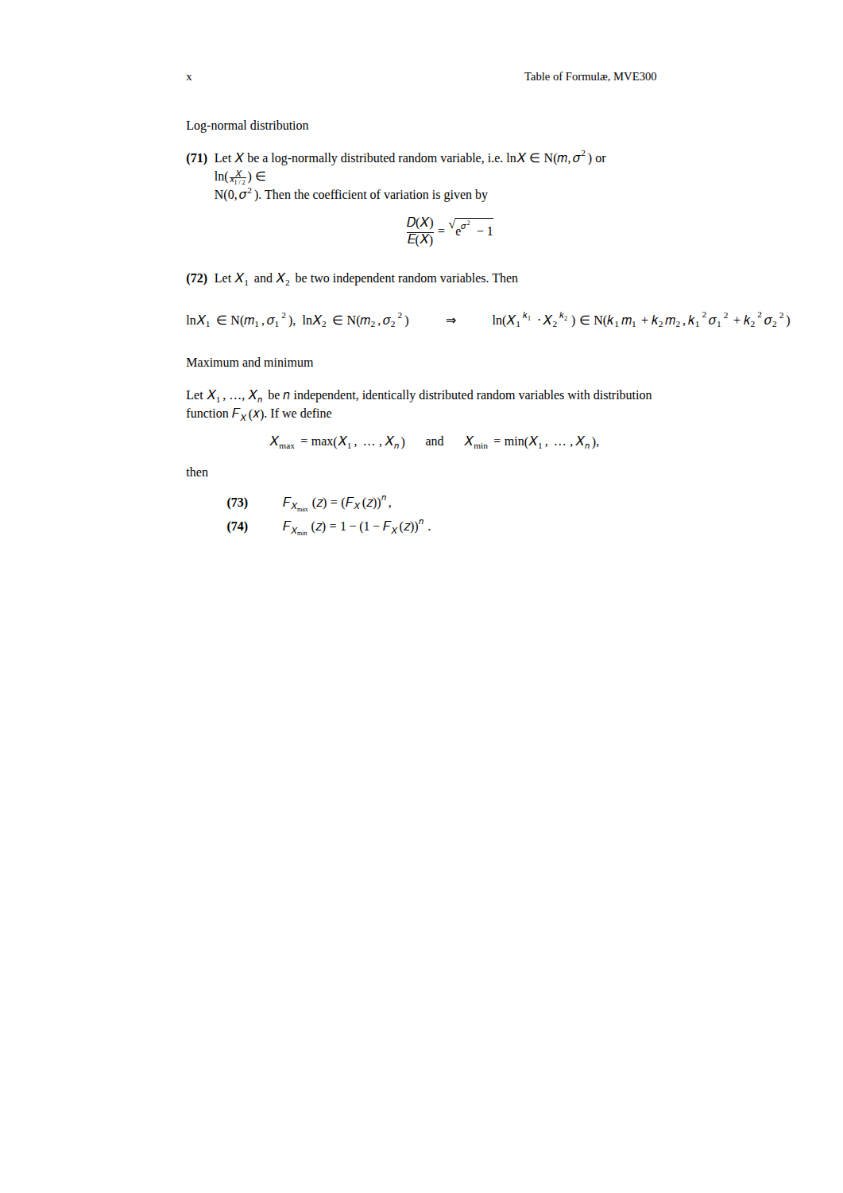x Table of Formulæ, MVE300
Log-normal distribution
(71)
Let X be a log-normally distributed random variable, i.e. ln⁡X∈N(m,σ2) or ln⁡(Xx1/2)∈
N(0,σ2). Then the coefficient of variation is given by
D(X) E(X) = eσ2 − 1
(72)
Let X1 and X2 be two independent random variables. Then
ln⁡X1 ∈ N(m1,σ12) , ln⁡X2 ∈ N(m2,σ22)
⇒
ln⁡( X1k1 ⋅ X2k2 ) ∈ N( k1m1 + k2m2 , k12 σ12 + k22 σ22 )
Maximum and minimum
Let X1, …, Xn be n independent, identically distributed random variables with distribution function FX(x). If we define
Xmax = max(X1,…,Xn) and Xmin = min(X1,…,Xn) ,
then
(73)
FXmax (z) = (FX(z)) n ,
(74)
FXmin (z) = 1 − (1−FX(z)) n .